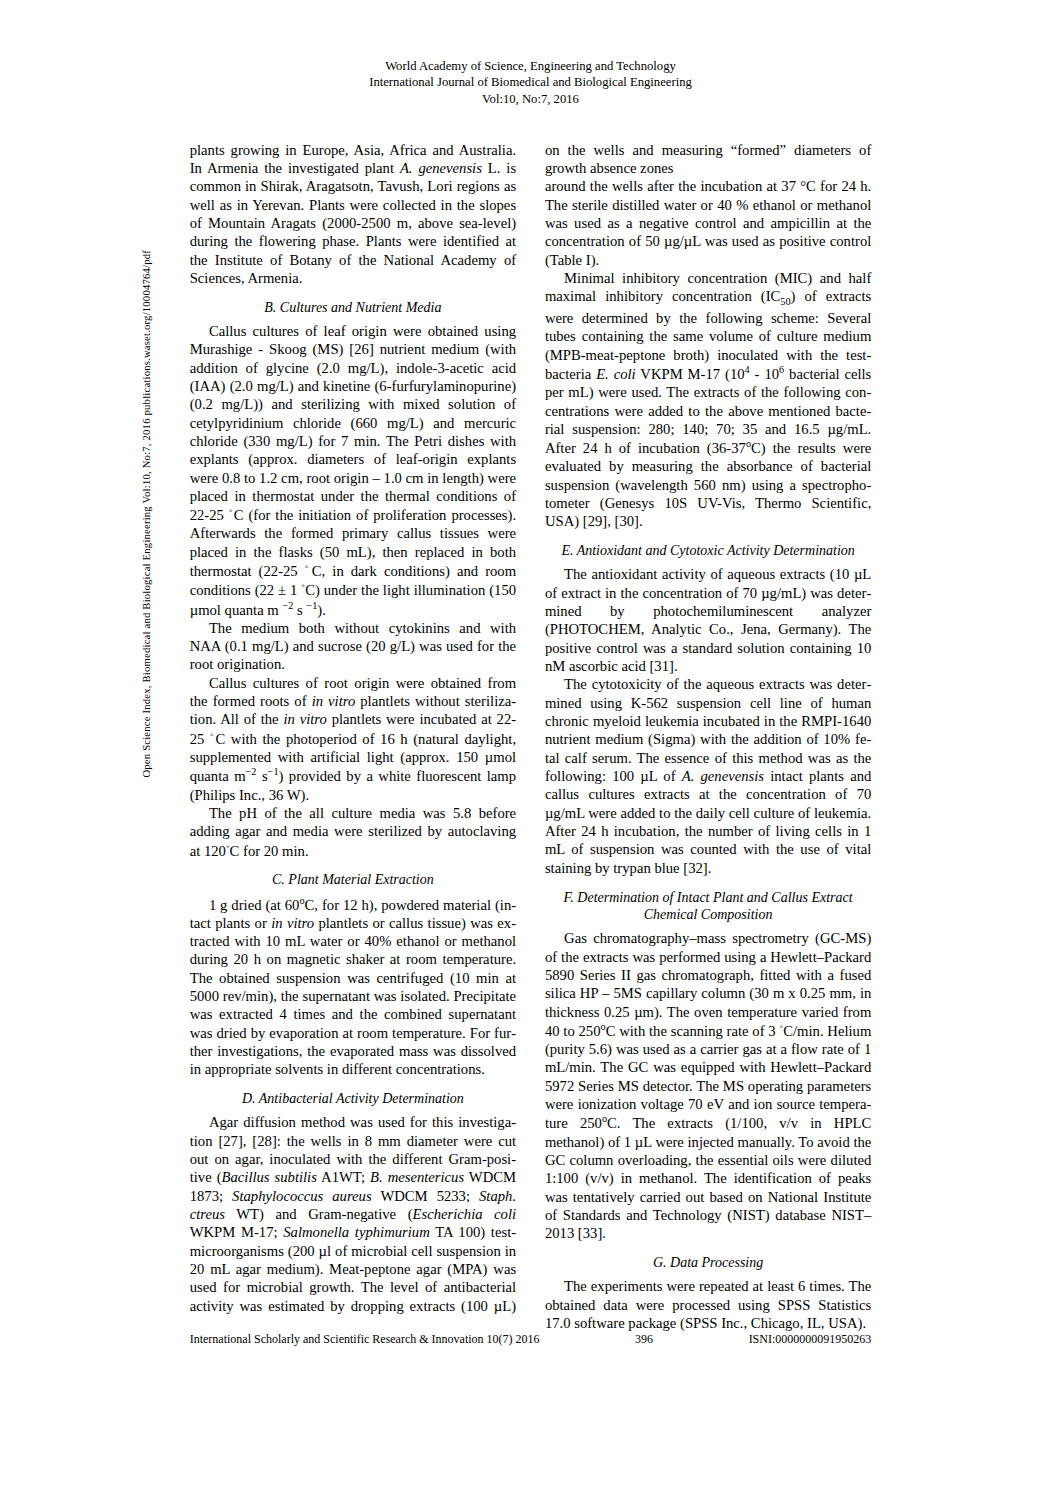World Academy of Science, Engineering and Technology
International Journal of Biomedical and Biological Engineering
Vol:10, No:7, 2016
Open Science Index, Biomedical and Biological Engineering Vol:10, No:7, 2016 publications.waset.org/10004764/pdf
plants growing in Europe, Asia, Africa and Australia. In Armenia the investigated plant A. genevensis L. is common in Shirak, Aragatsotn, Tavush, Lori regions as well as in Yerevan. Plants were collected in the slopes of Mountain Aragats (2000-2500 m, above sea-level) during the flowering phase. Plants were identified at the Institute of Botany of the National Academy of Sciences, Armenia.
B. Cultures and Nutrient Media
Callus cultures of leaf origin were obtained using Murashige - Skoog (MS) [26] nutrient medium (with addition of glycine (2.0 mg/L), indole-3-acetic acid (IAA) (2.0 mg/L) and kinetine (6-furfurylaminopurine) (0.2 mg/L)) and sterilizing with mixed solution of cetylpyridinium chloride (660 mg/L) and mercuric chloride (330 mg/L) for 7 min. The Petri dishes with explants (approx. diameters of leaf-origin explants were 0.8 to 1.2 cm, root origin – 1.0 cm in length) were placed in thermostat under the thermal conditions of 22-25 ◦C (for the initiation of proliferation processes). Afterwards the formed primary callus tissues were placed in the flasks (50 mL), then replaced in both thermostat (22-25 ◦C, in dark conditions) and room conditions (22 ± 1 ◦C) under the light illumination (150 µmol quanta m −2 s −1).
The medium both without cytokinins and with NAA (0.1 mg/L) and sucrose (20 g/L) was used for the root origination.
Callus cultures of root origin were obtained from the formed roots of in vitro plantlets without sterilization. All of the in vitro plantlets were incubated at 22-25 ◦C with the photoperiod of 16 h (natural daylight, supplemented with artificial light (approx. 150 µmol quanta m−2 s−1) provided by a white fluorescent lamp (Philips Inc., 36 W).
The pH of the all culture media was 5.8 before adding agar and media were sterilized by autoclaving at 120◦C for 20 min.
C. Plant Material Extraction
1 g dried (at 60oC, for 12 h), powdered material (intact plants or in vitro plantlets or callus tissue) was extracted with 10 mL water or 40% ethanol or methanol during 20 h on magnetic shaker at room temperature. The obtained suspension was centrifuged (10 min at 5000 rev/min), the supernatant was isolated. Precipitate was extracted 4 times and the combined supernatant was dried by evaporation at room temperature. For further investigations, the evaporated mass was dissolved in appropriate solvents in different concentrations.
D. Antibacterial Activity Determination
Agar diffusion method was used for this investigation [27], [28]: the wells in 8 mm diameter were cut out on agar, inoculated with the different Gram-positive (Bacillus subtilis A1WT; B. mesentericus WDCM 1873; Staphylococcus aureus WDCM 5233; Staph. ctreus WT) and Gram-negative (Escherichia coli WKPM M-17; Salmonella typhimurium TA 100) test-microorganisms (200 µl of microbial cell suspension in 20 mL agar medium). Meat-peptone agar (MPA) was used for microbial growth. The level of antibacterial activity was estimated by dropping extracts (100 µL) on the wells and measuring “formed” diameters of growth absence zones
around the wells after the incubation at 37 °C for 24 h. The sterile distilled water or 40 % ethanol or methanol was used as a negative control and ampicillin at the concentration of 50 µg/µL was used as positive control (Table I).
Minimal inhibitory concentration (MIC) and half maximal inhibitory concentration (IC50) of extracts were determined by the following scheme: Several tubes containing the same volume of culture medium (MPB-meat-peptone broth) inoculated with the test-bacteria E. coli VKPM M-17 (104 - 106 bacterial cells per mL) were used. The extracts of the following concentrations were added to the above mentioned bacterial suspension: 280; 140; 70; 35 and 16.5 µg/mL. After 24 h of incubation (36-37oC) the results were evaluated by measuring the absorbance of bacterial suspension (wavelength 560 nm) using a spectrophotometer (Genesys 10S UV-Vis, Thermo Scientific, USA) [29], [30].
E. Antioxidant and Cytotoxic Activity Determination
The antioxidant activity of aqueous extracts (10 µL of extract in the concentration of 70 µg/mL) was determined by photochemiluminescent analyzer (PHOTOCHEM, Analytic Co., Jena, Germany). The positive control was a standard solution containing 10 nM ascorbic acid [31].
The cytotoxicity of the aqueous extracts was determined using K-562 suspension cell line of human chronic myeloid leukemia incubated in the RMPI-1640 nutrient medium (Sigma) with the addition of 10% fetal calf serum. The essence of this method was as the following: 100 µL of A. genevensis intact plants and callus cultures extracts at the concentration of 70 µg/mL were added to the daily cell culture of leukemia. After 24 h incubation, the number of living cells in 1 mL of suspension was counted with the use of vital staining by trypan blue [32].
F. Determination of Intact Plant and Callus Extract Chemical Composition
Gas chromatography–mass spectrometry (GC-MS) of the extracts was performed using a Hewlett–Packard 5890 Series II gas chromatograph, fitted with a fused silica HP – 5MS capillary column (30 m x 0.25 mm, in thickness 0.25 µm). The oven temperature varied from 40 to 250oC with the scanning rate of 3 ◦C/min. Helium (purity 5.6) was used as a carrier gas at a flow rate of 1 mL/min. The GC was equipped with Hewlett–Packard 5972 Series MS detector. The MS operating parameters were ionization voltage 70 eV and ion source temperature 250oC. The extracts (1/100, v/v in HPLC methanol) of 1 µL were injected manually. To avoid the GC column overloading, the essential oils were diluted 1:100 (v/v) in methanol. The identification of peaks was tentatively carried out based on National Institute of Standards and Technology (NIST) database NIST– 2013 [33].
G. Data Processing
The experiments were repeated at least 6 times. The obtained data were processed using SPSS Statistics 17.0 software package (SPSS Inc., Chicago, IL, USA).
International Scholarly and Scientific Research & Innovation 10(7) 2016 396 ISNI:0000000091950263